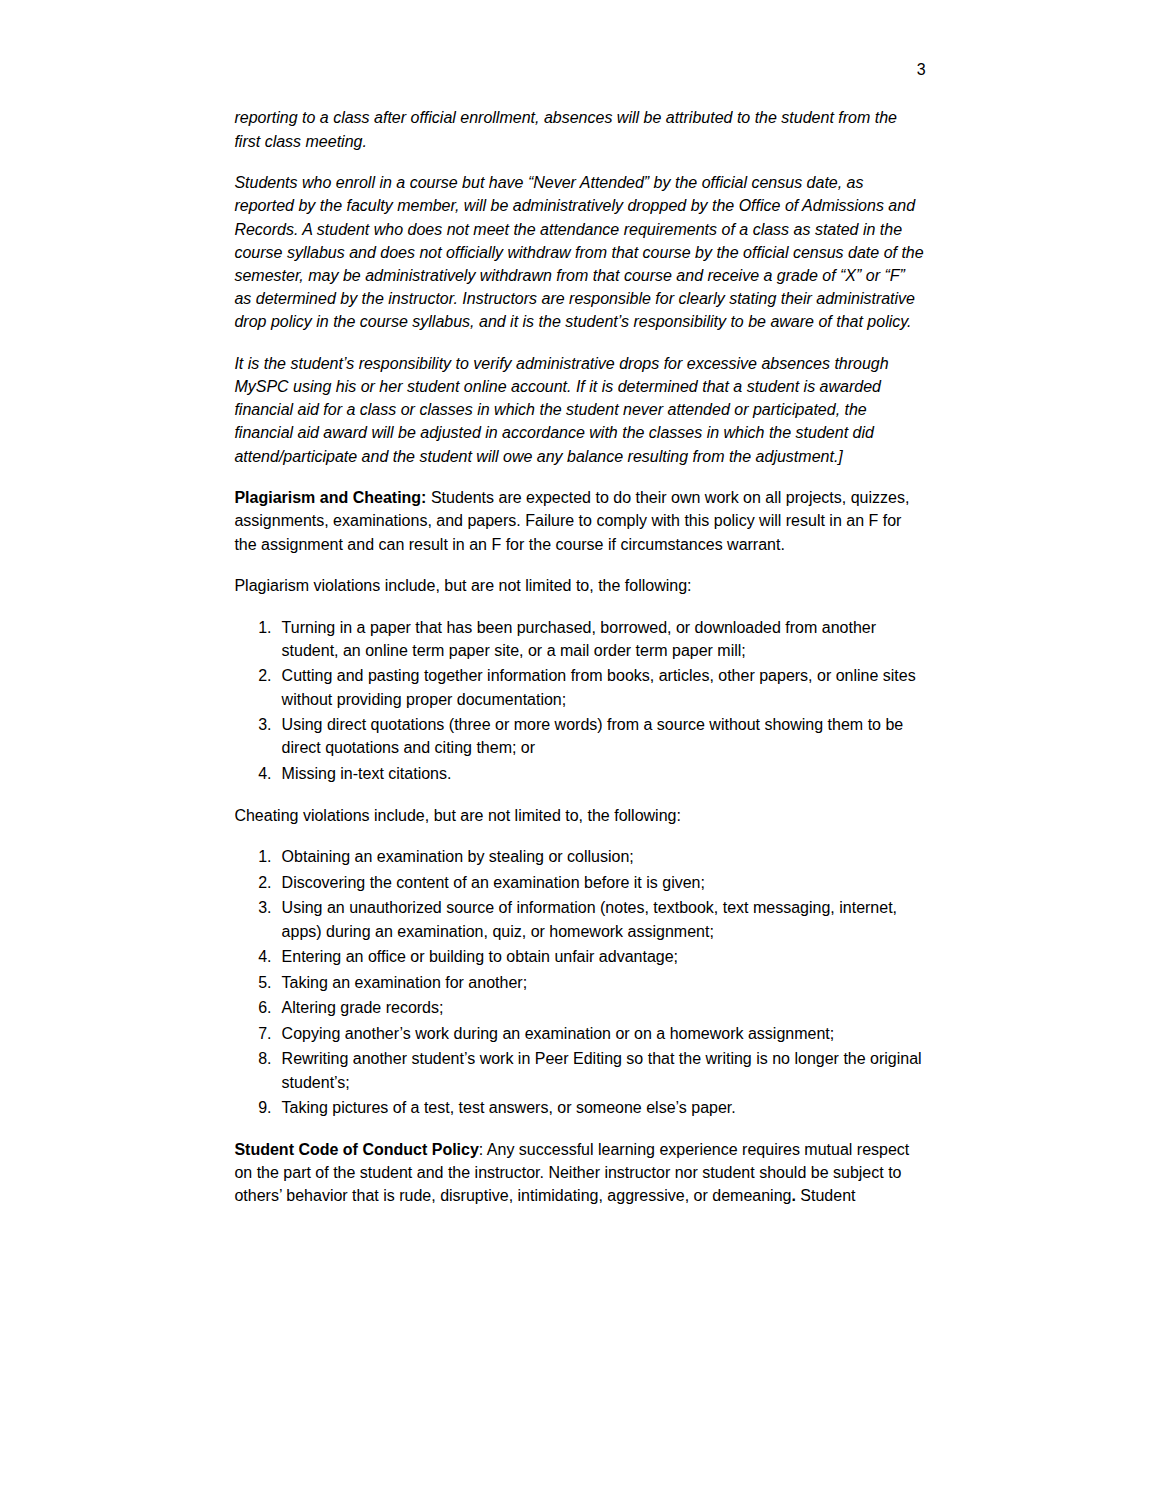3
reporting to a class after official enrollment, absences will be attributed to the student from the first class meeting.
Students who enroll in a course but have “Never Attended” by the official census date, as reported by the faculty member, will be administratively dropped by the Office of Admissions and Records. A student who does not meet the attendance requirements of a class as stated in the course syllabus and does not officially withdraw from that course by the official census date of the semester, may be administratively withdrawn from that course and receive a grade of “X” or “F” as determined by the instructor. Instructors are responsible for clearly stating their administrative drop policy in the course syllabus, and it is the student’s responsibility to be aware of that policy.
It is the student’s responsibility to verify administrative drops for excessive absences through MySPC using his or her student online account. If it is determined that a student is awarded financial aid for a class or classes in which the student never attended or participated, the financial aid award will be adjusted in accordance with the classes in which the student did attend/participate and the student will owe any balance resulting from the adjustment.]
Plagiarism and Cheating: Students are expected to do their own work on all projects, quizzes, assignments, examinations, and papers. Failure to comply with this policy will result in an F for the assignment and can result in an F for the course if circumstances warrant.
Plagiarism violations include, but are not limited to, the following:
Turning in a paper that has been purchased, borrowed, or downloaded from another student, an online term paper site, or a mail order term paper mill;
Cutting and pasting together information from books, articles, other papers, or online sites without providing proper documentation;
Using direct quotations (three or more words) from a source without showing them to be direct quotations and citing them; or
Missing in-text citations.
Cheating violations include, but are not limited to, the following:
Obtaining an examination by stealing or collusion;
Discovering the content of an examination before it is given;
Using an unauthorized source of information (notes, textbook, text messaging, internet, apps) during an examination, quiz, or homework assignment;
Entering an office or building to obtain unfair advantage;
Taking an examination for another;
Altering grade records;
Copying another’s work during an examination or on a homework assignment;
Rewriting another student’s work in Peer Editing so that the writing is no longer the original student’s;
Taking pictures of a test, test answers, or someone else’s paper.
Student Code of Conduct Policy: Any successful learning experience requires mutual respect on the part of the student and the instructor. Neither instructor nor student should be subject to others’ behavior that is rude, disruptive, intimidating, aggressive, or demeaning. Student